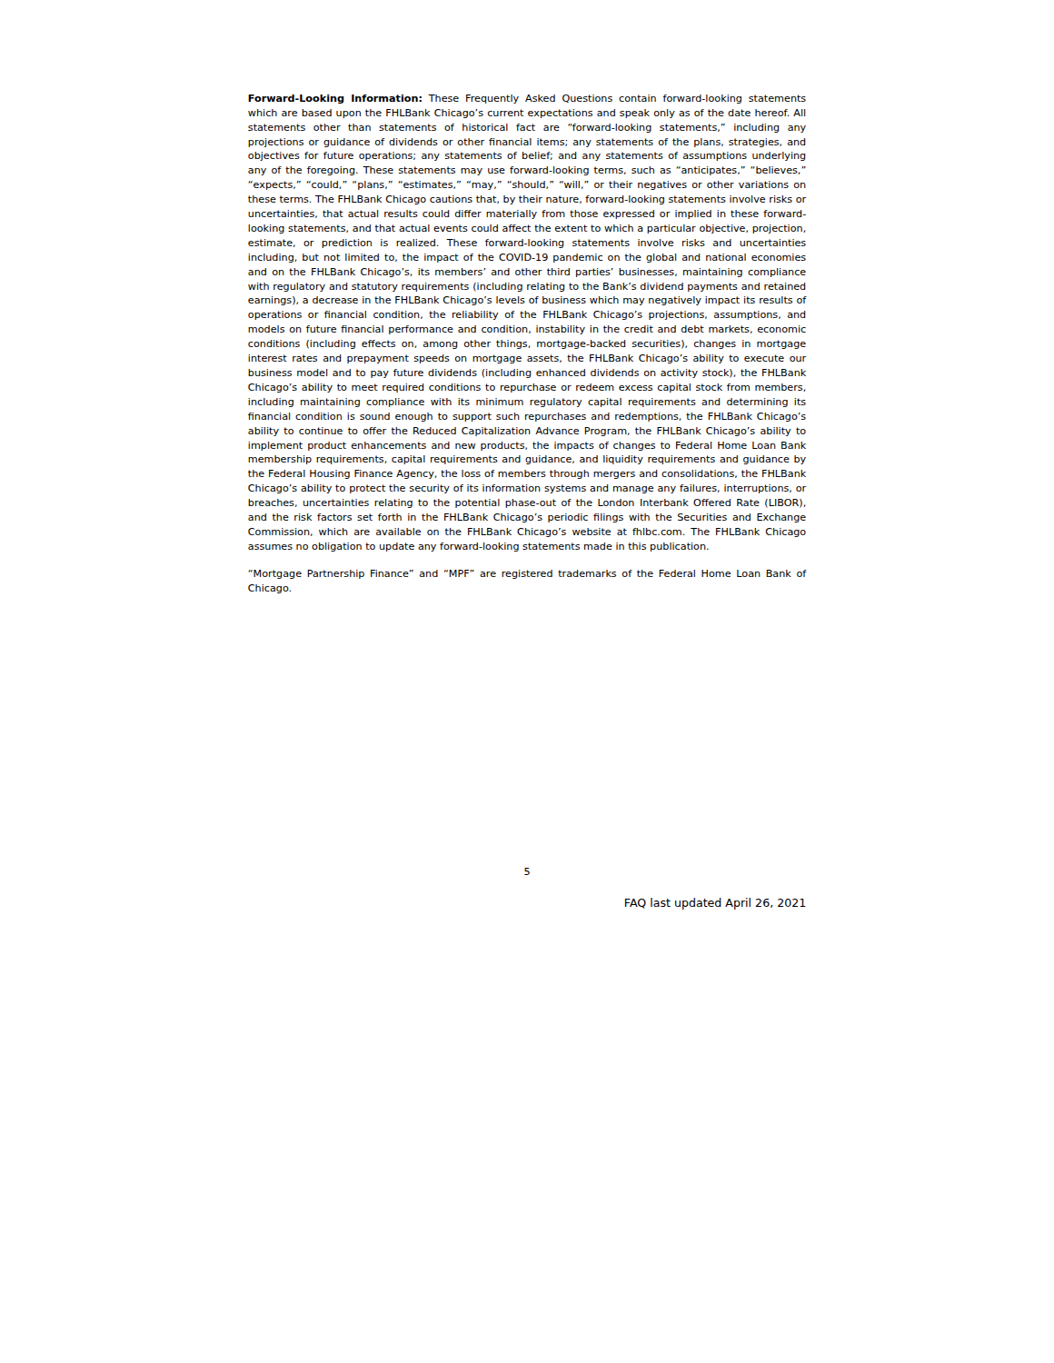Forward-Looking Information: These Frequently Asked Questions contain forward-looking statements which are based upon the FHLBank Chicago’s current expectations and speak only as of the date hereof. All statements other than statements of historical fact are “forward-looking statements,” including any projections or guidance of dividends or other financial items; any statements of the plans, strategies, and objectives for future operations; any statements of belief; and any statements of assumptions underlying any of the foregoing. These statements may use forward-looking terms, such as “anticipates,” “believes,” “expects,” “could,” “plans,” “estimates,” “may,” “should,” “will,” or their negatives or other variations on these terms. The FHLBank Chicago cautions that, by their nature, forward-looking statements involve risks or uncertainties, that actual results could differ materially from those expressed or implied in these forward-looking statements, and that actual events could affect the extent to which a particular objective, projection, estimate, or prediction is realized. These forward-looking statements involve risks and uncertainties including, but not limited to, the impact of the COVID-19 pandemic on the global and national economies and on the FHLBank Chicago’s, its members’ and other third parties’ businesses, maintaining compliance with regulatory and statutory requirements (including relating to the Bank’s dividend payments and retained earnings), a decrease in the FHLBank Chicago’s levels of business which may negatively impact its results of operations or financial condition, the reliability of the FHLBank Chicago’s projections, assumptions, and models on future financial performance and condition, instability in the credit and debt markets, economic conditions (including effects on, among other things, mortgage-backed securities), changes in mortgage interest rates and prepayment speeds on mortgage assets, the FHLBank Chicago’s ability to execute our business model and to pay future dividends (including enhanced dividends on activity stock), the FHLBank Chicago’s ability to meet required conditions to repurchase or redeem excess capital stock from members, including maintaining compliance with its minimum regulatory capital requirements and determining its financial condition is sound enough to support such repurchases and redemptions, the FHLBank Chicago’s ability to continue to offer the Reduced Capitalization Advance Program, the FHLBank Chicago’s ability to implement product enhancements and new products, the impacts of changes to Federal Home Loan Bank membership requirements, capital requirements and guidance, and liquidity requirements and guidance by the Federal Housing Finance Agency, the loss of members through mergers and consolidations, the FHLBank Chicago’s ability to protect the security of its information systems and manage any failures, interruptions, or breaches, uncertainties relating to the potential phase-out of the London Interbank Offered Rate (LIBOR), and the risk factors set forth in the FHLBank Chicago’s periodic filings with the Securities and Exchange Commission, which are available on the FHLBank Chicago’s website at fhlbc.com. The FHLBank Chicago assumes no obligation to update any forward-looking statements made in this publication.
“Mortgage Partnership Finance” and “MPF” are registered trademarks of the Federal Home Loan Bank of Chicago.
5
FAQ last updated April 26, 2021